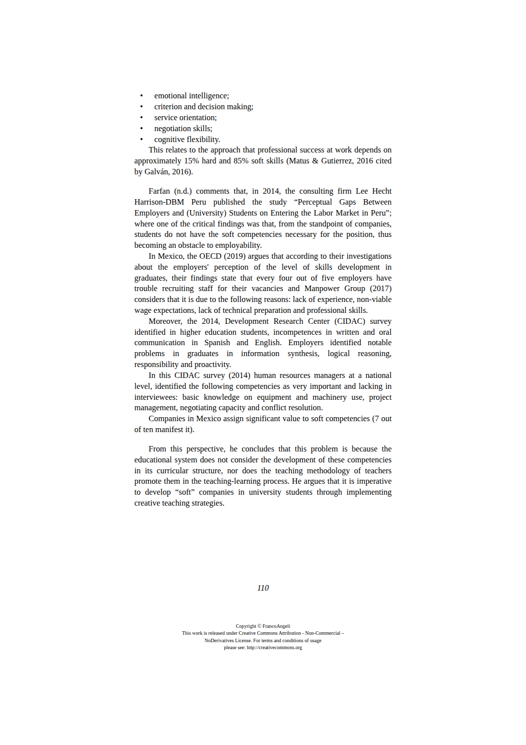emotional intelligence;
criterion and decision making;
service orientation;
negotiation skills;
cognitive flexibility.
This relates to the approach that professional success at work depends on approximately 15% hard and 85% soft skills (Matus & Gutierrez, 2016 cited by Galván, 2016).
Farfan (n.d.) comments that, in 2014, the consulting firm Lee Hecht Harrison-DBM Peru published the study “Perceptual Gaps Between Employers and (University) Students on Entering the Labor Market in Peru”; where one of the critical findings was that, from the standpoint of companies, students do not have the soft competencies necessary for the position, thus becoming an obstacle to employability.
In Mexico, the OECD (2019) argues that according to their investigations about the employers' perception of the level of skills development in graduates, their findings state that every four out of five employers have trouble recruiting staff for their vacancies and Manpower Group (2017) considers that it is due to the following reasons: lack of experience, non-viable wage expectations, lack of technical preparation and professional skills.
Moreover, the 2014, Development Research Center (CIDAC) survey identified in higher education students, incompetences in written and oral communication in Spanish and English. Employers identified notable problems in graduates in information synthesis, logical reasoning, responsibility and proactivity.
In this CIDAC survey (2014) human resources managers at a national level, identified the following competencies as very important and lacking in interviewees: basic knowledge on equipment and machinery use, project management, negotiating capacity and conflict resolution.
Companies in Mexico assign significant value to soft competencies (7 out of ten manifest it).
From this perspective, he concludes that this problem is because the educational system does not consider the development of these competencies in its curricular structure, nor does the teaching methodology of teachers promote them in the teaching-learning process. He argues that it is imperative to develop “soft” companies in university students through implementing creative teaching strategies.
110
Copyright © FrancoAngeli
This work is released under Creative Commons Attribution - Non-Commercial –
NoDerivatives License. For terms and conditions of usage
please see: http://creativecommons.org